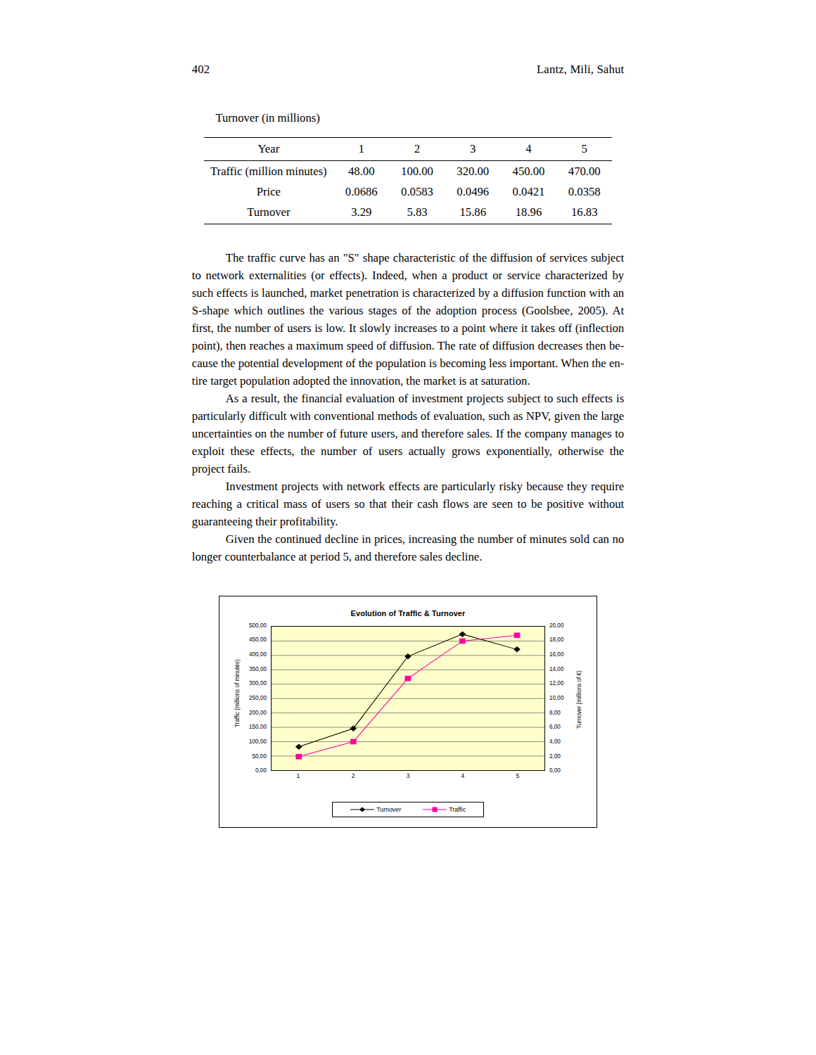402 Lantz, Mili, Sahut
Turnover (in millions)
| Year | 1 | 2 | 3 | 4 | 5 |
| --- | --- | --- | --- | --- | --- |
| Traffic (million minutes) | 48.00 | 100.00 | 320.00 | 450.00 | 470.00 |
| Price | 0.0686 | 0.0583 | 0.0496 | 0.0421 | 0.0358 |
| Turnover | 3.29 | 5.83 | 15.86 | 18.96 | 16.83 |
The traffic curve has an "S" shape characteristic of the diffusion of services subject to network externalities (or effects). Indeed, when a product or service characterized by such effects is launched, market penetration is characterized by a diffusion function with an S-shape which outlines the various stages of the adoption process (Goolsbee, 2005). At first, the number of users is low. It slowly increases to a point where it takes off (inflection point), then reaches a maximum speed of diffusion. The rate of diffusion decreases then because the potential development of the population is becoming less important. When the entire target population adopted the innovation, the market is at saturation.
As a result, the financial evaluation of investment projects subject to such effects is particularly difficult with conventional methods of evaluation, such as NPV, given the large uncertainties on the number of future users, and therefore sales. If the company manages to exploit these effects, the number of users actually grows exponentially, otherwise the project fails.
Investment projects with network effects are particularly risky because they require reaching a critical mass of users so that their cash flows are seen to be positive without guaranteeing their profitability.
Given the continued decline in prices, increasing the number of minutes sold can no longer counterbalance at period 5, and therefore sales decline.
Evolution of Traffic & Turnover
500,00 450,00 400,00 350,00 300,00 250,00 200,00 150,00 100,00 50,00 0,00 Traffic (millions of minutes)
20,00 18,00 16,00 14,00 12,00 10,00 8,00 6,00 4,00 2,00 0,00 Turnover (millions of €)
1 2 3 4 5
Turnover Traffic